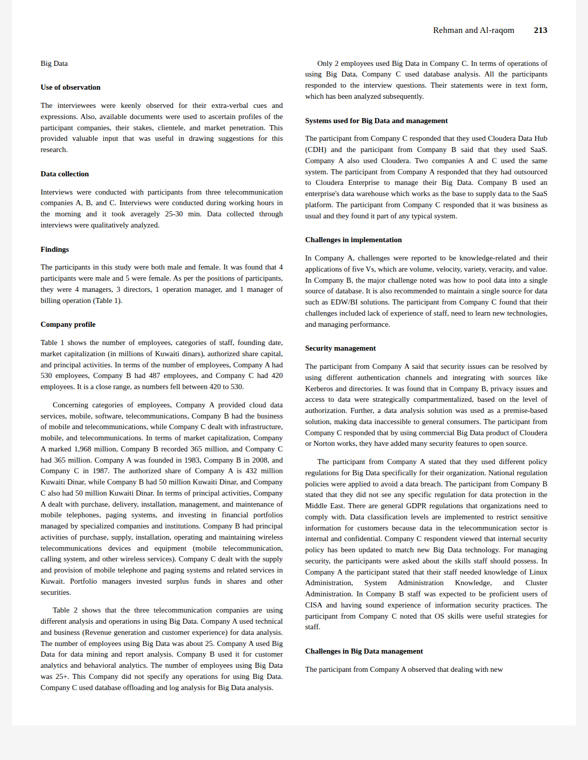Rehman and Al-raqom 213
Big Data
Use of observation
The interviewees were keenly observed for their extra-verbal cues and expressions. Also, available documents were used to ascertain profiles of the participant companies, their stakes, clientele, and market penetration. This provided valuable input that was useful in drawing suggestions for this research.
Data collection
Interviews were conducted with participants from three telecommunication companies A, B, and C. Interviews were conducted during working hours in the morning and it took averagely 25-30 min. Data collected through interviews were qualitatively analyzed.
Findings
The participants in this study were both male and female. It was found that 4 participants were male and 5 were female. As per the positions of participants, they were 4 managers, 3 directors, 1 operation manager, and 1 manager of billing operation (Table 1).
Company profile
Table 1 shows the number of employees, categories of staff, founding date, market capitalization (in millions of Kuwaiti dinars), authorized share capital, and principal activities. In terms of the number of employees, Company A had 530 employees, Company B had 487 employees, and Company C had 420 employees. It is a close range, as numbers fell between 420 to 530.
Concerning categories of employees, Company A provided cloud data services, mobile, software, telecommunications, Company B had the business of mobile and telecommunications, while Company C dealt with infrastructure, mobile, and telecommunications. In terms of market capitalization, Company A marked 1,968 million, Company B recorded 365 million, and Company C had 365 million. Company A was founded in 1983, Company B in 2008, and Company C in 1987. The authorized share of Company A is 432 million Kuwaiti Dinar, while Company B had 50 million Kuwaiti Dinar, and Company C also had 50 million Kuwaiti Dinar. In terms of principal activities, Company A dealt with purchase, delivery, installation, management, and maintenance of mobile telephones, paging systems, and investing in financial portfolios managed by specialized companies and institutions. Company B had principal activities of purchase, supply, installation, operating and maintaining wireless telecommunications devices and equipment (mobile telecommunication, calling system, and other wireless services). Company C dealt with the supply and provision of mobile telephone and paging systems and related services in Kuwait. Portfolio managers invested surplus funds in shares and other securities.
Table 2 shows that the three telecommunication companies are using different analysis and operations in using Big Data. Company A used technical and business (Revenue generation and customer experience) for data analysis. The number of employees using Big Data was about 25. Company A used Big Data for data mining and report analysis. Company B used it for customer analytics and behavioral analytics. The number of employees using Big Data was 25+. This Company did not specify any operations for using Big Data. Company C used database offloading and log analysis for Big Data analysis.
Only 2 employees used Big Data in Company C. In terms of operations of using Big Data, Company C used database analysis. All the participants responded to the interview questions. Their statements were in text form, which has been analyzed subsequently.
Systems used for Big Data and management
The participant from Company C responded that they used Cloudera Data Hub (CDH) and the participant from Company B said that they used SaaS. Company A also used Cloudera. Two companies A and C used the same system. The participant from Company A responded that they had outsourced to Cloudera Enterprise to manage their Big Data. Company B used an enterprise's data warehouse which works as the base to supply data to the SaaS platform. The participant from Company C responded that it was business as usual and they found it part of any typical system.
Challenges in implementation
In Company A, challenges were reported to be knowledge-related and their applications of five Vs, which are volume, velocity, variety, veracity, and value. In Company B, the major challenge noted was how to pool data into a single source of database. It is also recommended to maintain a single source for data such as EDW/BI solutions. The participant from Company C found that their challenges included lack of experience of staff, need to learn new technologies, and managing performance.
Security management
The participant from Company A said that security issues can be resolved by using different authentication channels and integrating with sources like Kerberos and directories. It was found that in Company B, privacy issues and access to data were strategically compartmentalized, based on the level of authorization. Further, a data analysis solution was used as a premise-based solution, making data inaccessible to general consumers. The participant from Company C responded that by using commercial Big Data product of Cloudera or Norton works, they have added many security features to open source.
The participant from Company A stated that they used different policy regulations for Big Data specifically for their organization. National regulation policies were applied to avoid a data breach. The participant from Company B stated that they did not see any specific regulation for data protection in the Middle East. There are general GDPR regulations that organizations need to comply with. Data classification levels are implemented to restrict sensitive information for customers because data in the telecommunication sector is internal and confidential. Company C respondent viewed that internal security policy has been updated to match new Big Data technology. For managing security, the participants were asked about the skills staff should possess. In Company A the participant stated that their staff needed knowledge of Linux Administration, System Administration Knowledge, and Cluster Administration. In Company B staff was expected to be proficient users of CISA and having sound experience of information security practices. The participant from Company C noted that OS skills were useful strategies for staff.
Challenges in Big Data management
The participant from Company A observed that dealing with new